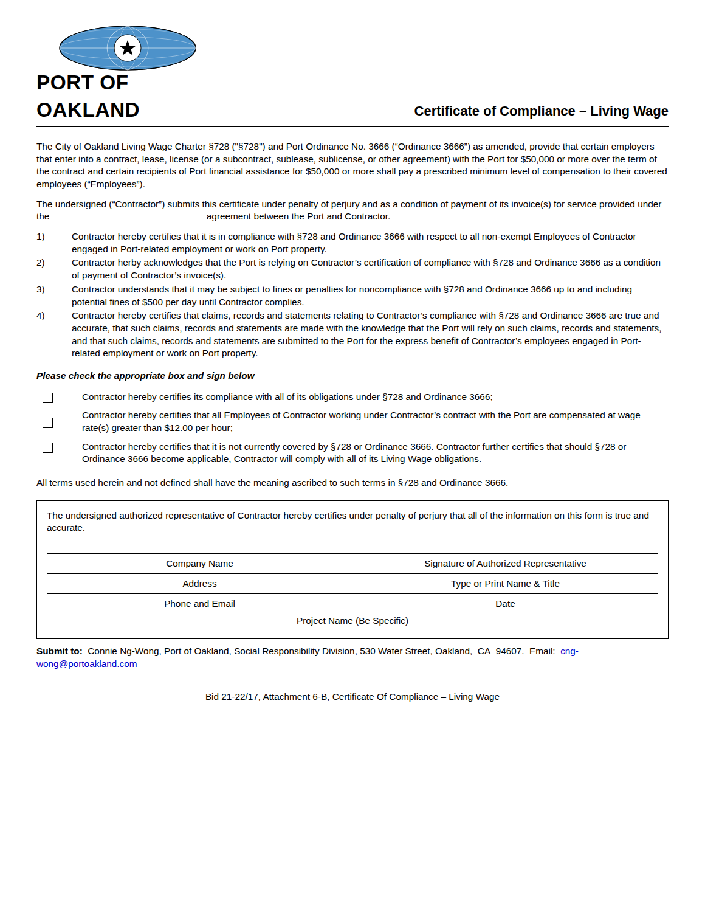PORT OF OAKLAND
Certificate of Compliance – Living Wage
The City of Oakland Living Wage Charter §728 ("§728") and Port Ordinance No. 3666 (“Ordinance 3666”) as amended, provide that certain employers that enter into a contract, lease, license (or a subcontract, sublease, sublicense, or other agreement) with the Port for $50,000 or more over the term of the contract and certain recipients of Port financial assistance for $50,000 or more shall pay a prescribed minimum level of compensation to their covered employees (“Employees”).
The undersigned (“Contractor”) submits this certificate under penalty of perjury and as a condition of payment of its invoice(s) for service provided under the agreement between the Port and Contractor.
Contractor hereby certifies that it is in compliance with §728 and Ordinance 3666 with respect to all non-exempt Employees of Contractor engaged in Port-related employment or work on Port property.
Contractor herby acknowledges that the Port is relying on Contractor’s certification of compliance with §728 and Ordinance 3666 as a condition of payment of Contractor’s invoice(s).
Contractor understands that it may be subject to fines or penalties for noncompliance with §728 and Ordinance 3666 up to and including potential fines of $500 per day until Contractor complies.
Contractor hereby certifies that claims, records and statements relating to Contractor’s compliance with §728 and Ordinance 3666 are true and accurate, that such claims, records and statements are made with the knowledge that the Port will rely on such claims, records and statements, and that such claims, records and statements are submitted to the Port for the express benefit of Contractor’s employees engaged in Port-related employment or work on Port property.
Please check the appropriate box and sign below
Contractor hereby certifies its compliance with all of its obligations under §728 and Ordinance 3666;
Contractor hereby certifies that all Employees of Contractor working under Contractor’s contract with the Port are compensated at wage rate(s) greater than $12.00 per hour;
Contractor hereby certifies that it is not currently covered by §728 or Ordinance 3666. Contractor further certifies that should §728 or Ordinance 3666 become applicable, Contractor will comply with all of its Living Wage obligations.
All terms used herein and not defined shall have the meaning ascribed to such terms in §728 and Ordinance 3666.
The undersigned authorized representative of Contractor hereby certifies under penalty of perjury that all of the information on this form is true and accurate.
| Company Name | Signature of Authorized Representative |
| Address | Type or Print Name & Title |
| Phone and Email | Date |
Project Name (Be Specific)
Submit to: Connie Ng-Wong, Port of Oakland, Social Responsibility Division, 530 Water Street, Oakland, CA 94607. Email: cng-wong@portoakland.com
Bid 21-22/17, Attachment 6-B, Certificate Of Compliance – Living Wage